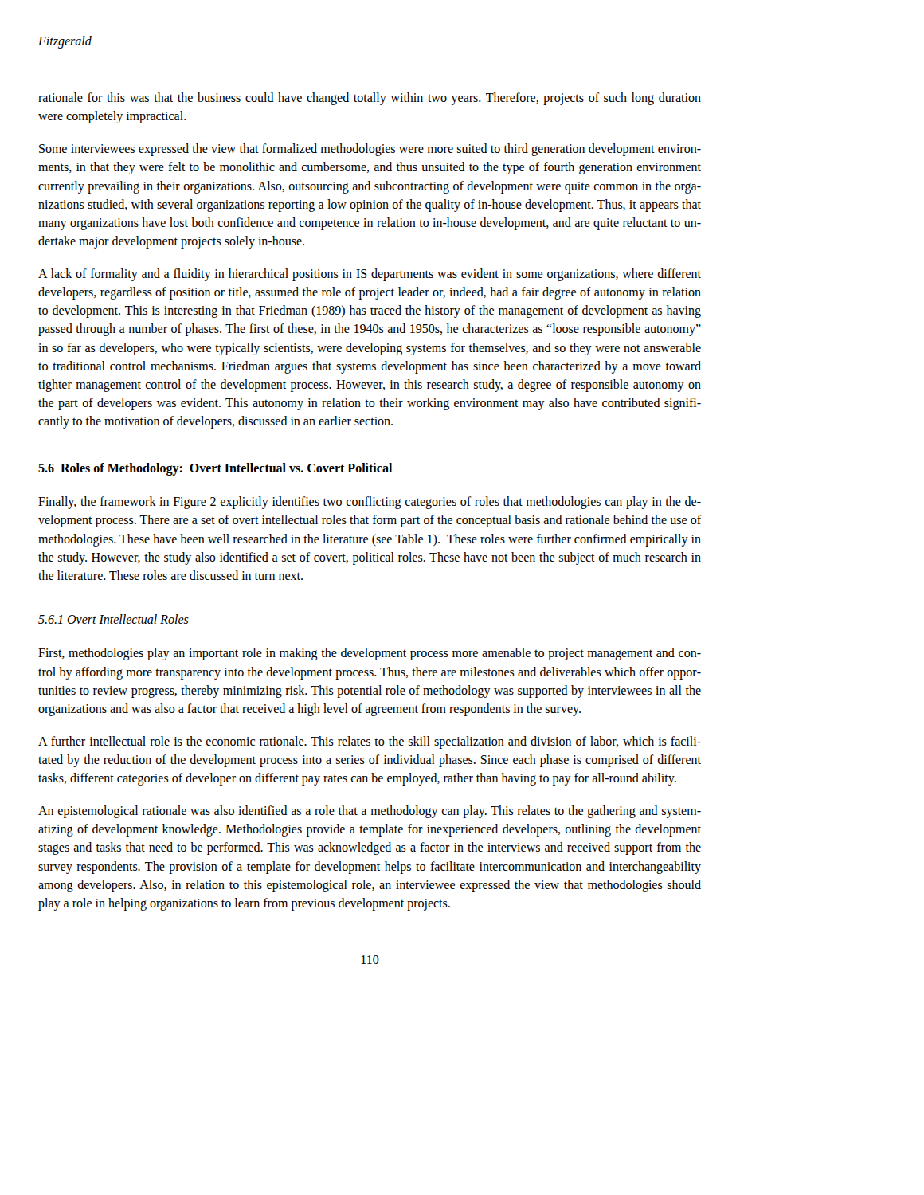Fitzgerald
rationale for this was that the business could have changed totally within two years. Therefore, projects of such long duration were completely impractical.
Some interviewees expressed the view that formalized methodologies were more suited to third generation development environments, in that they were felt to be monolithic and cumbersome, and thus unsuited to the type of fourth generation environment currently prevailing in their organizations. Also, outsourcing and subcontracting of development were quite common in the organizations studied, with several organizations reporting a low opinion of the quality of in-house development. Thus, it appears that many organizations have lost both confidence and competence in relation to in-house development, and are quite reluctant to undertake major development projects solely in-house.
A lack of formality and a fluidity in hierarchical positions in IS departments was evident in some organizations, where different developers, regardless of position or title, assumed the role of project leader or, indeed, had a fair degree of autonomy in relation to development. This is interesting in that Friedman (1989) has traced the history of the management of development as having passed through a number of phases. The first of these, in the 1940s and 1950s, he characterizes as “loose responsible autonomy” in so far as developers, who were typically scientists, were developing systems for themselves, and so they were not answerable to traditional control mechanisms. Friedman argues that systems development has since been characterized by a move toward tighter management control of the development process. However, in this research study, a degree of responsible autonomy on the part of developers was evident. This autonomy in relation to their working environment may also have contributed significantly to the motivation of developers, discussed in an earlier section.
5.6 Roles of Methodology: Overt Intellectual vs. Covert Political
Finally, the framework in Figure 2 explicitly identifies two conflicting categories of roles that methodologies can play in the development process. There are a set of overt intellectual roles that form part of the conceptual basis and rationale behind the use of methodologies. These have been well researched in the literature (see Table 1). These roles were further confirmed empirically in the study. However, the study also identified a set of covert, political roles. These have not been the subject of much research in the literature. These roles are discussed in turn next.
5.6.1 Overt Intellectual Roles
First, methodologies play an important role in making the development process more amenable to project management and control by affording more transparency into the development process. Thus, there are milestones and deliverables which offer opportunities to review progress, thereby minimizing risk. This potential role of methodology was supported by interviewees in all the organizations and was also a factor that received a high level of agreement from respondents in the survey.
A further intellectual role is the economic rationale. This relates to the skill specialization and division of labor, which is facilitated by the reduction of the development process into a series of individual phases. Since each phase is comprised of different tasks, different categories of developer on different pay rates can be employed, rather than having to pay for all-round ability.
An epistemological rationale was also identified as a role that a methodology can play. This relates to the gathering and systematizing of development knowledge. Methodologies provide a template for inexperienced developers, outlining the development stages and tasks that need to be performed. This was acknowledged as a factor in the interviews and received support from the survey respondents. The provision of a template for development helps to facilitate intercommunication and interchangeability among developers. Also, in relation to this epistemological role, an interviewee expressed the view that methodologies should play a role in helping organizations to learn from previous development projects.
110